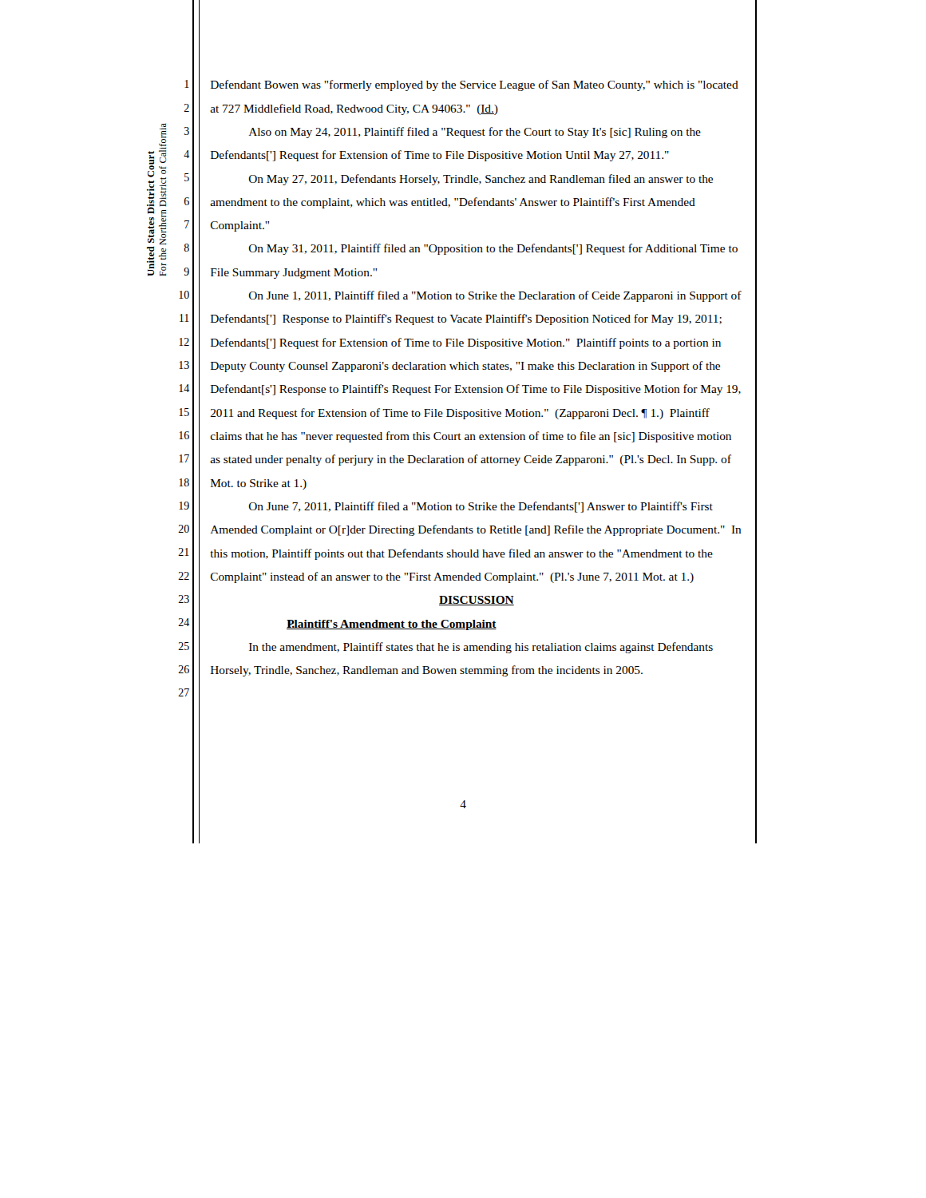1
2
3
4
5
6
7
8
9
10
11
12
13
14
15
16
17
18
19
20
21
22
23
24
25
26
27
United States District Court For the Northern District of California
Defendant Bowen was "formerly employed by the Service League of San Mateo County," which is "located at 727 Middlefield Road, Redwood City, CA 94063." (Id.)
Also on May 24, 2011, Plaintiff filed a "Request for the Court to Stay It's [sic] Ruling on the Defendants['] Request for Extension of Time to File Dispositive Motion Until May 27, 2011."
On May 27, 2011, Defendants Horsely, Trindle, Sanchez and Randleman filed an answer to the amendment to the complaint, which was entitled, "Defendants' Answer to Plaintiff's First Amended Complaint."
On May 31, 2011, Plaintiff filed an "Opposition to the Defendants['] Request for Additional Time to File Summary Judgment Motion."
On June 1, 2011, Plaintiff filed a "Motion to Strike the Declaration of Ceide Zapparoni in Support of Defendants['] Response to Plaintiff's Request to Vacate Plaintiff's Deposition Noticed for May 19, 2011; Defendants['] Request for Extension of Time to File Dispositive Motion." Plaintiff points to a portion in Deputy County Counsel Zapparoni's declaration which states, "I make this Declaration in Support of the Defendant[s'] Response to Plaintiff's Request For Extension Of Time to File Dispositive Motion for May 19, 2011 and Request for Extension of Time to File Dispositive Motion." (Zapparoni Decl. ¶ 1.) Plaintiff claims that he has "never requested from this Court an extension of time to file an [sic] Dispositive motion as stated under penalty of perjury in the Declaration of attorney Ceide Zapparoni." (Pl.'s Decl. In Supp. of Mot. to Strike at 1.)
On June 7, 2011, Plaintiff filed a "Motion to Strike the Defendants['] Answer to Plaintiff's First Amended Complaint or O[r]der Directing Defendants to Retitle [and] Refile the Appropriate Document." In this motion, Plaintiff points out that Defendants should have filed an answer to the "Amendment to the Complaint" instead of an answer to the "First Amended Complaint." (Pl.'s June 7, 2011 Mot. at 1.)
DISCUSSION
I. Plaintiff's Amendment to the Complaint
In the amendment, Plaintiff states that he is amending his retaliation claims against Defendants Horsely, Trindle, Sanchez, Randleman and Bowen stemming from the incidents in 2005.
4